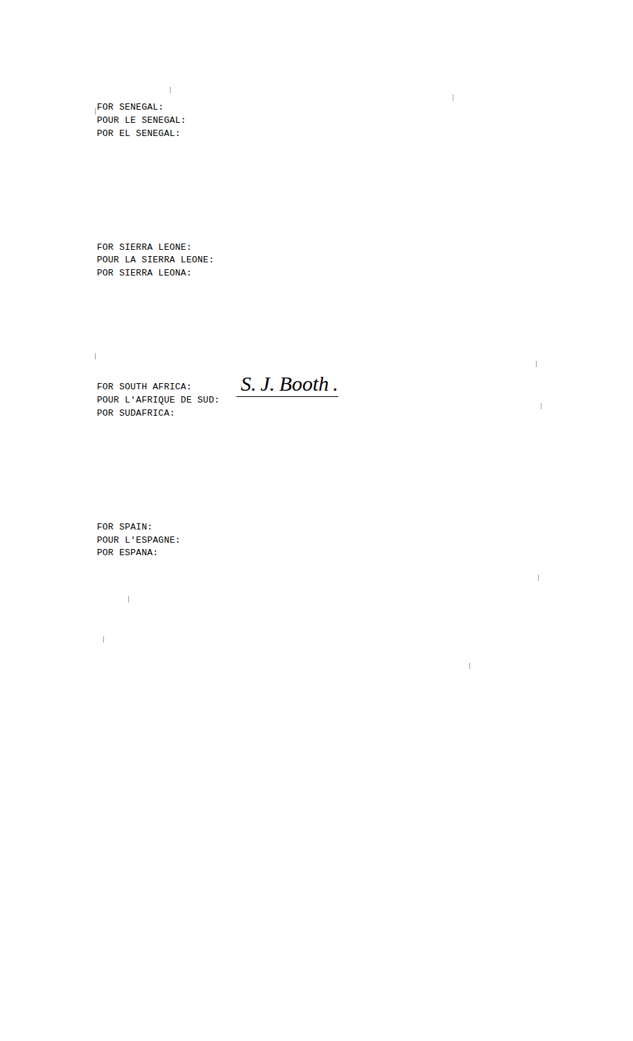FOR SENEGAL: POUR LE SENEGAL: POR EL SENEGAL:
FOR SIERRA LEONE: POUR LA SIERRA LEONE: POR SIERRA LEONA:
FOR SOUTH AFRICA: POUR L'AFRIQUE DE SUD: POR SUDAFRICA:
 S. J. Booth .
FOR SPAIN: POUR L'ESPAGNE: POR ESPANA: